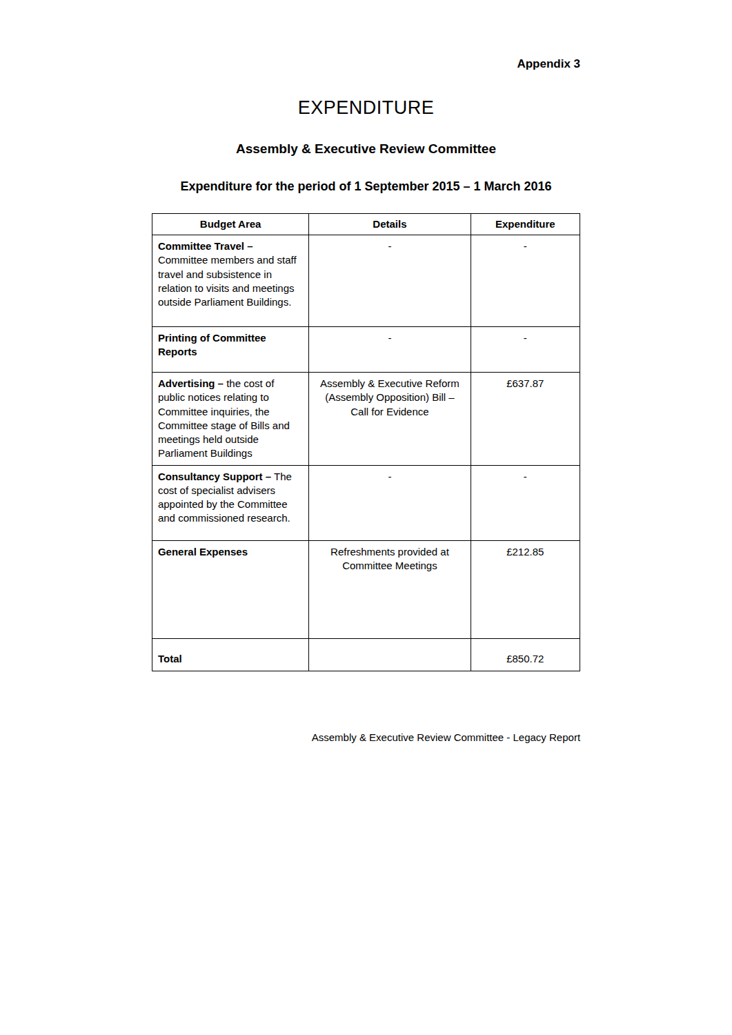Appendix 3
EXPENDITURE
Assembly & Executive Review Committee
Expenditure for the period of 1 September 2015 – 1 March 2016
| Budget Area | Details | Expenditure |
| --- | --- | --- |
| Committee Travel – Committee members and staff travel and subsistence in relation to visits and meetings outside Parliament Buildings. | - | - |
| Printing of Committee Reports | - | - |
| Advertising – the cost of public notices relating to Committee inquiries, the Committee stage of Bills and meetings held outside Parliament Buildings | Assembly & Executive Reform (Assembly Opposition) Bill – Call for Evidence | £637.87 |
| Consultancy Support – The cost of specialist advisers appointed by the Committee and commissioned research. | - | - |
| General Expenses | Refreshments provided at Committee Meetings | £212.85 |
| Total | | £850.72 |
Assembly & Executive Review Committee - Legacy Report